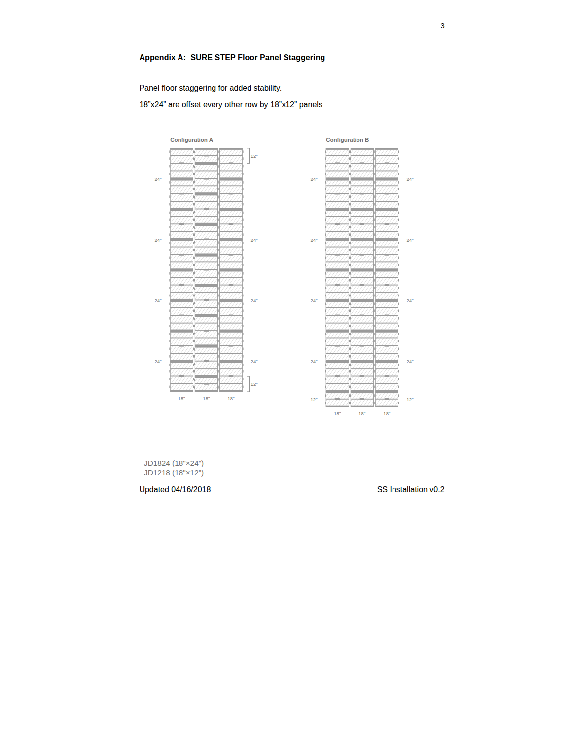3
Appendix A: SURE STEP Floor Panel Staggering
Panel floor staggering for added stability.
18”x24” are offset every other row by 18”x12” panels
Configuration A 24" 24" 24" 24" 24" 24" 24" 12" 12" 18" 18" 18" Configuration B 24" 24" 24" 24" 12" 24" 24" 24" 24" 12" 18" 18" 18"
JD1824 (18"×24")
JD1218 (18"×12")
Updated 04/16/2018 SS Installation v0.2